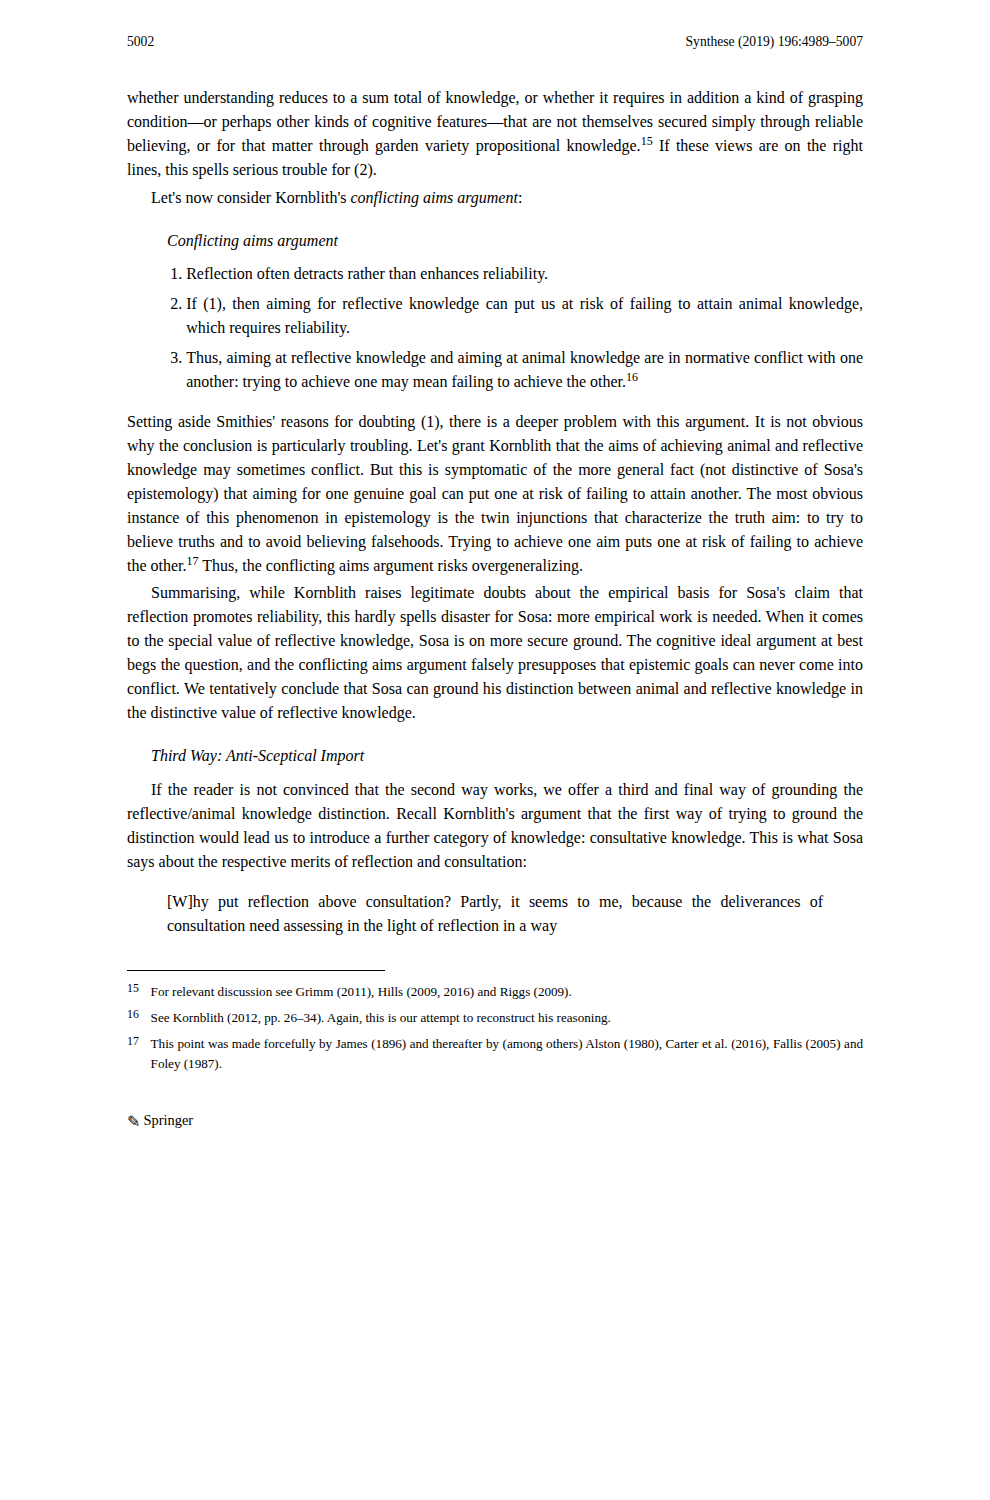5002 Synthese (2019) 196:4989–5007
whether understanding reduces to a sum total of knowledge, or whether it requires in addition a kind of grasping condition—or perhaps other kinds of cognitive features—that are not themselves secured simply through reliable believing, or for that matter through garden variety propositional knowledge.15 If these views are on the right lines, this spells serious trouble for (2).
Let's now consider Kornblith's conflicting aims argument:
Conflicting aims argument
Reflection often detracts rather than enhances reliability.
If (1), then aiming for reflective knowledge can put us at risk of failing to attain animal knowledge, which requires reliability.
Thus, aiming at reflective knowledge and aiming at animal knowledge are in normative conflict with one another: trying to achieve one may mean failing to achieve the other.16
Setting aside Smithies' reasons for doubting (1), there is a deeper problem with this argument. It is not obvious why the conclusion is particularly troubling. Let's grant Kornblith that the aims of achieving animal and reflective knowledge may sometimes conflict. But this is symptomatic of the more general fact (not distinctive of Sosa's epistemology) that aiming for one genuine goal can put one at risk of failing to attain another. The most obvious instance of this phenomenon in epistemology is the twin injunctions that characterize the truth aim: to try to believe truths and to avoid believing falsehoods. Trying to achieve one aim puts one at risk of failing to achieve the other.17 Thus, the conflicting aims argument risks overgeneralizing.
Summarising, while Kornblith raises legitimate doubts about the empirical basis for Sosa's claim that reflection promotes reliability, this hardly spells disaster for Sosa: more empirical work is needed. When it comes to the special value of reflective knowledge, Sosa is on more secure ground. The cognitive ideal argument at best begs the question, and the conflicting aims argument falsely presupposes that epistemic goals can never come into conflict. We tentatively conclude that Sosa can ground his distinction between animal and reflective knowledge in the distinctive value of reflective knowledge.
Third Way: Anti-Sceptical Import
If the reader is not convinced that the second way works, we offer a third and final way of grounding the reflective/animal knowledge distinction. Recall Kornblith's argument that the first way of trying to ground the distinction would lead us to introduce a further category of knowledge: consultative knowledge. This is what Sosa says about the respective merits of reflection and consultation:
[W]hy put reflection above consultation? Partly, it seems to me, because the deliverances of consultation need assessing in the light of reflection in a way
15 For relevant discussion see Grimm (2011), Hills (2009, 2016) and Riggs (2009).
16 See Kornblith (2012, pp. 26–34). Again, this is our attempt to reconstruct his reasoning.
17 This point was made forcefully by James (1896) and thereafter by (among others) Alston (1980), Carter et al. (2016), Fallis (2005) and Foley (1987).
✎ Springer